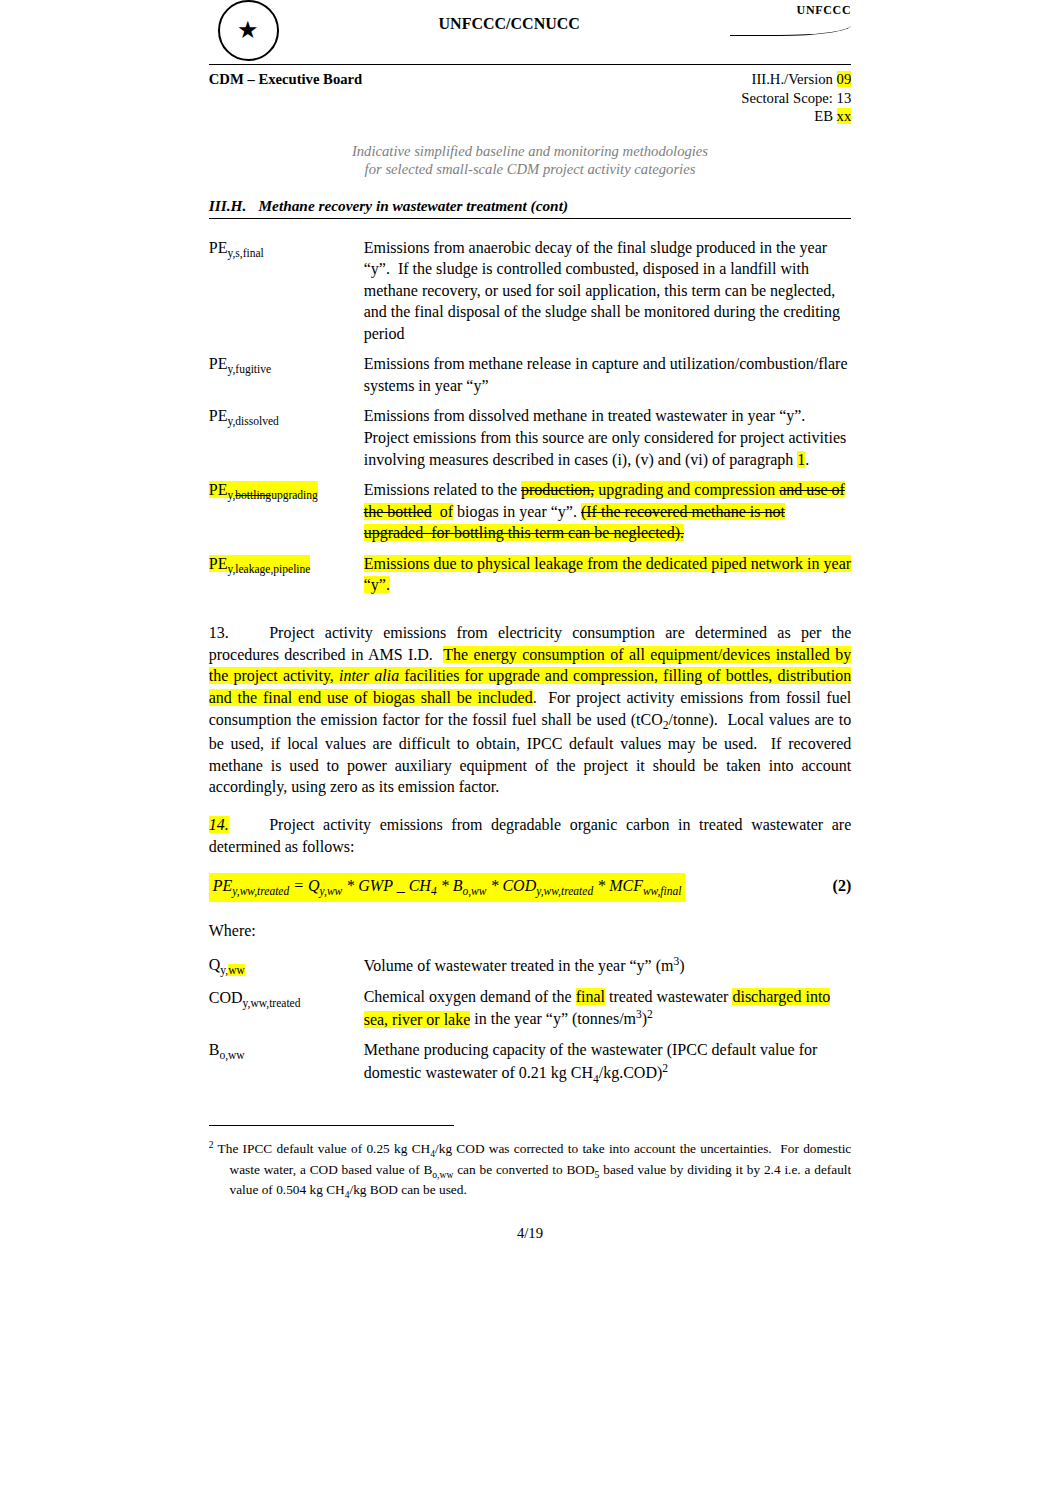★
UNFCCC/CCNUCC
UNFCCC
CDM – Executive Board
III.H./Version 09
Sectoral Scope: 13
EB xx
Indicative simplified baseline and monitoring methodologies
for selected small-scale CDM project activity categories
III.H. Methane recovery in wastewater treatment (cont)
PEy,s,final
Emissions from anaerobic decay of the final sludge produced in the year “y”. If the sludge is controlled combusted, disposed in a landfill with methane recovery, or used for soil application, this term can be neglected, and the final disposal of the sludge shall be monitored during the crediting period
PEy,fugitive
Emissions from methane release in capture and utilization/combustion/flare systems in year “y”
PEy,dissolved
Emissions from dissolved methane in treated wastewater in year “y”. Project emissions from this source are only considered for project activities involving measures described in cases (i), (v) and (vi) of paragraph 1.
PEy,bottlingupgrading
Emissions related to the production, upgrading and compression and use of the bottled of biogas in year “y”. (If the recovered methane is not upgraded for bottling this term can be neglected).
PEy,leakage,pipeline
Emissions due to physical leakage from the dedicated piped network in year “y”.
13. Project activity emissions from electricity consumption are determined as per the procedures described in AMS I.D. The energy consumption of all equipment/devices installed by the project activity, inter alia facilities for upgrade and compression, filling of bottles, distribution and the final end use of biogas shall be included. For project activity emissions from fossil fuel consumption the emission factor for the fossil fuel shall be used (tCO2/tonne). Local values are to be used, if local values are difficult to obtain, IPCC default values may be used. If recovered methane is used to power auxiliary equipment of the project it should be taken into account accordingly, using zero as its emission factor.
14. Project activity emissions from degradable organic carbon in treated wastewater are determined as follows:
PEy,ww,treated = Qy,ww * GWP _ CH4 * Bo,ww * CODy,ww,treated * MCFww,final (2)
Where:
Qy,ww
Volume of wastewater treated in the year “y” (m3)
CODy,ww,treated
Chemical oxygen demand of the final treated wastewater discharged into sea, river or lake in the year “y” (tonnes/m3)2
Bo,ww
Methane producing capacity of the wastewater (IPCC default value for domestic wastewater of 0.21 kg CH4/kg.COD)2
2 The IPCC default value of 0.25 kg CH4/kg COD was corrected to take into account the uncertainties. For domestic waste water, a COD based value of Bo,ww can be converted to BOD5 based value by dividing it by 2.4 i.e. a default value of 0.504 kg CH4/kg BOD can be used.
4/19